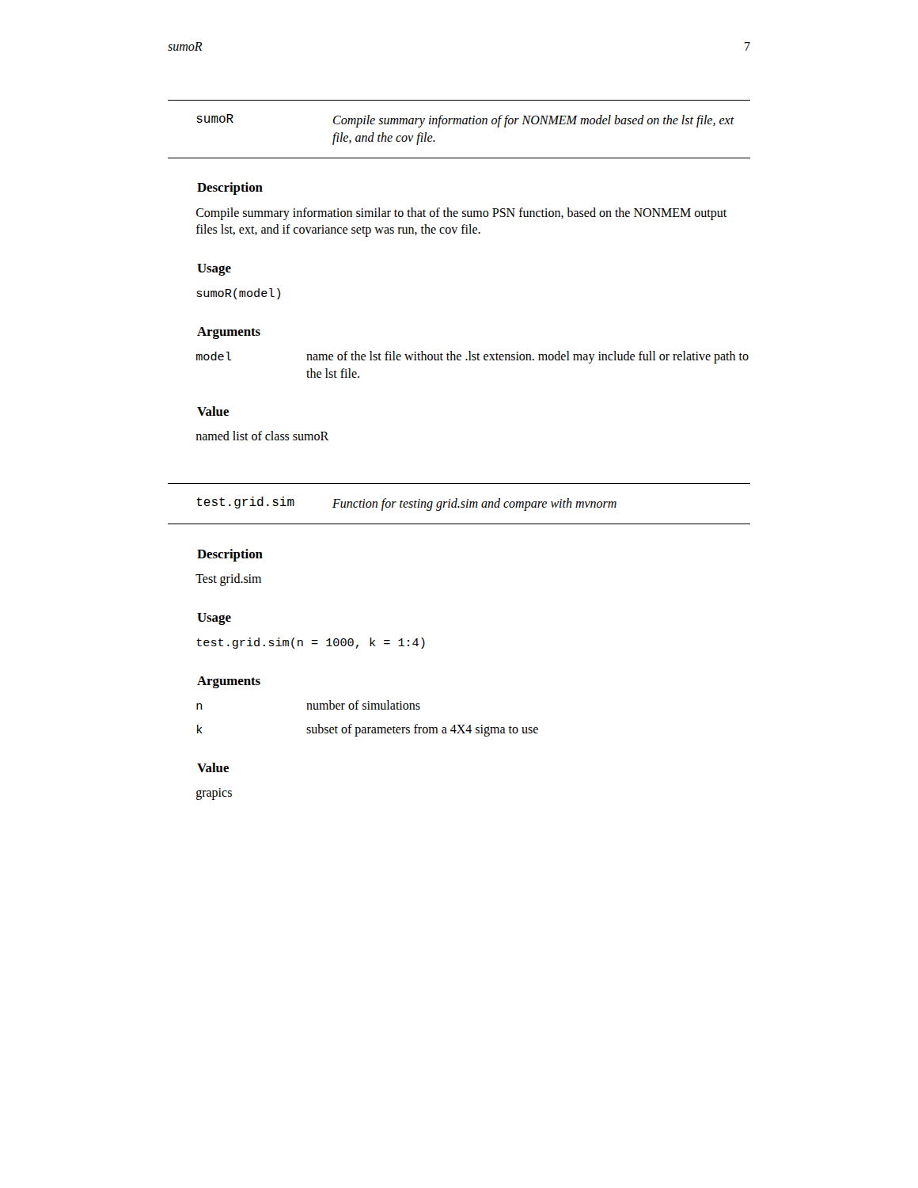sumoR 7
sumoR
Compile summary information of for NONMEM model based on the lst file, ext file, and the cov file.
Description
Compile summary information similar to that of the sumo PSN function, based on the NONMEM output files lst, ext, and if covariance setp was run, the cov file.
Usage
sumoR(model)
Arguments
model
name of the lst file without the .lst extension. model may include full or relative path to the lst file.
Value
named list of class sumoR
test.grid.sim
Function for testing grid.sim and compare with mvnorm
Description
Test grid.sim
Usage
test.grid.sim(n = 1000, k = 1:4)
Arguments
n
number of simulations
k
subset of parameters from a 4X4 sigma to use
Value
grapics